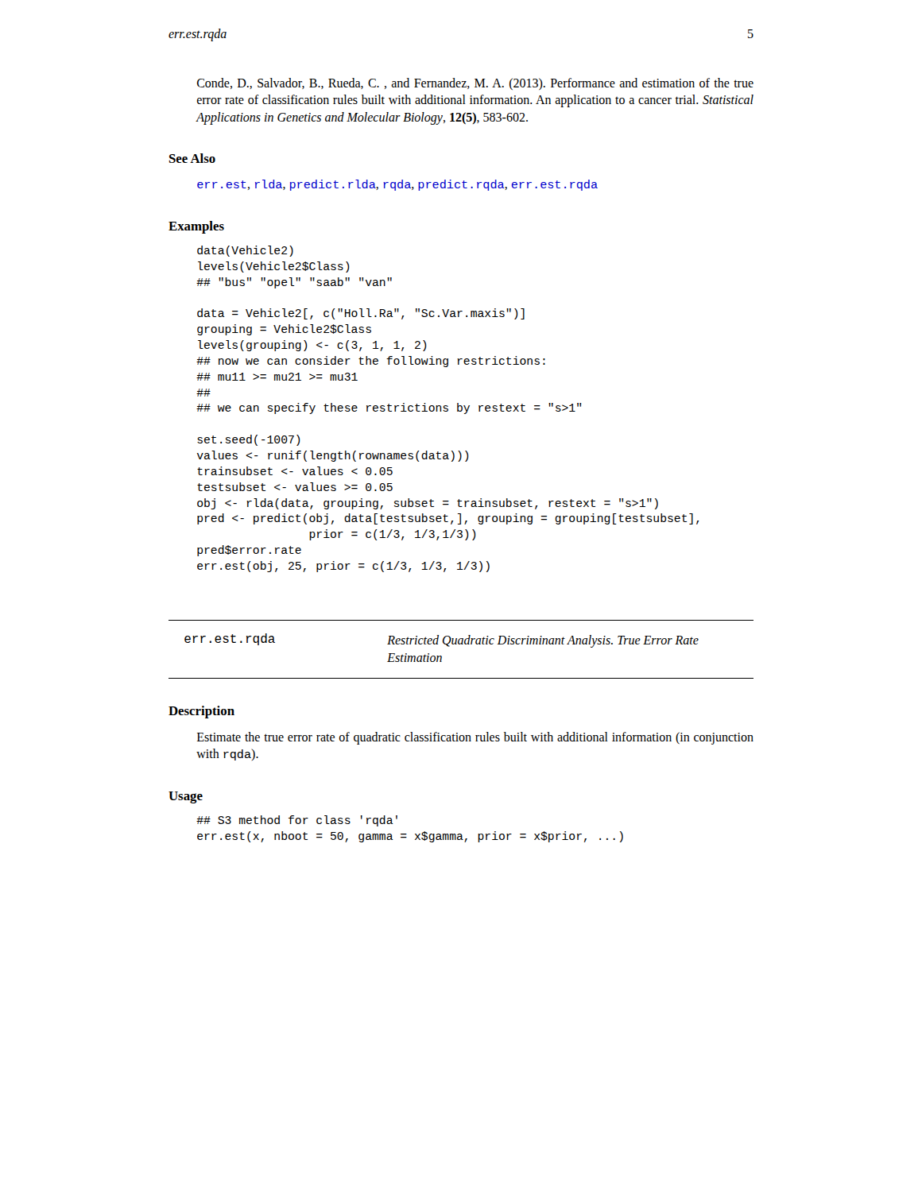err.est.rqda 5
Conde, D., Salvador, B., Rueda, C. , and Fernandez, M. A. (2013). Performance and estimation of the true error rate of classification rules built with additional information. An application to a cancer trial. Statistical Applications in Genetics and Molecular Biology, 12(5), 583-602.
See Also
err.est, rlda, predict.rlda, rqda, predict.rqda, err.est.rqda
Examples
data(Vehicle2)
levels(Vehicle2$Class)
## "bus" "opel" "saab" "van"

data = Vehicle2[, c("Holl.Ra", "Sc.Var.maxis")]
grouping = Vehicle2$Class
levels(grouping) <- c(3, 1, 1, 2)
## now we can consider the following restrictions:
## mu11 >= mu21 >= mu31
##
## we can specify these restrictions by restext = "s>1"

set.seed(-1007)
values <- runif(length(rownames(data)))
trainsubset <- values < 0.05
testsubset <- values >= 0.05
obj <- rlda(data, grouping, subset = trainsubset, restext = "s>1")
pred <- predict(obj, data[testsubset,], grouping = grouping[testsubset],
                prior = c(1/3, 1/3,1/3))
pred$error.rate
err.est(obj, 25, prior = c(1/3, 1/3, 1/3))
err.est.rqda
Restricted Quadratic Discriminant Analysis. True Error Rate Estimation
Description
Estimate the true error rate of quadratic classification rules built with additional information (in conjunction with rqda).
Usage
## S3 method for class 'rqda'
err.est(x, nboot = 50, gamma = x$gamma, prior = x$prior, ...)